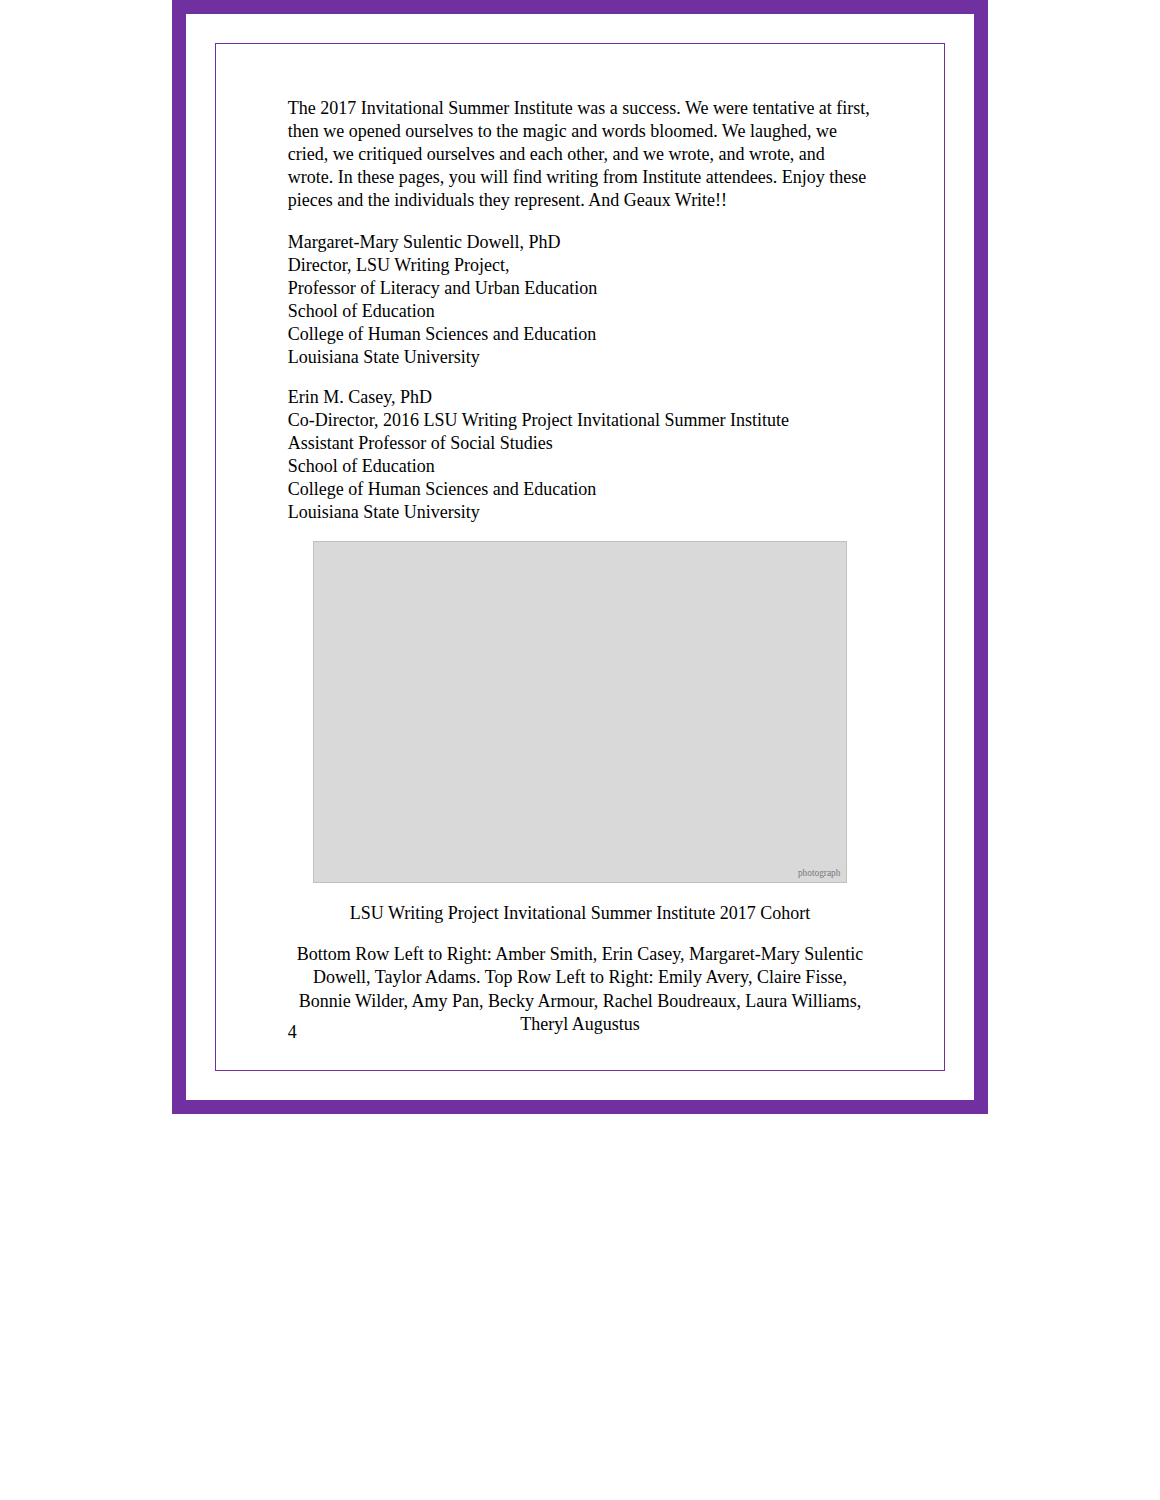The 2017 Invitational Summer Institute was a success. We were tentative at first, then we opened ourselves to the magic and words bloomed. We laughed, we cried, we critiqued ourselves and each other, and we wrote, and wrote, and wrote. In these pages, you will find writing from Institute attendees. Enjoy these pieces and the individuals they represent. And Geaux Write!!
Margaret-Mary Sulentic Dowell, PhD
Director, LSU Writing Project,
Professor of Literacy and Urban Education
School of Education
College of Human Sciences and Education
Louisiana State University
Erin M. Casey, PhD
Co-Director, 2016 LSU Writing Project Invitational Summer Institute
Assistant Professor of Social Studies
School of Education
College of Human Sciences and Education
Louisiana State University
photograph
LSU Writing Project Invitational Summer Institute 2017 Cohort
Bottom Row Left to Right: Amber Smith, Erin Casey, Margaret-Mary Sulentic Dowell, Taylor Adams. Top Row Left to Right: Emily Avery, Claire Fisse, Bonnie Wilder, Amy Pan, Becky Armour, Rachel Boudreaux, Laura Williams, Theryl Augustus
4